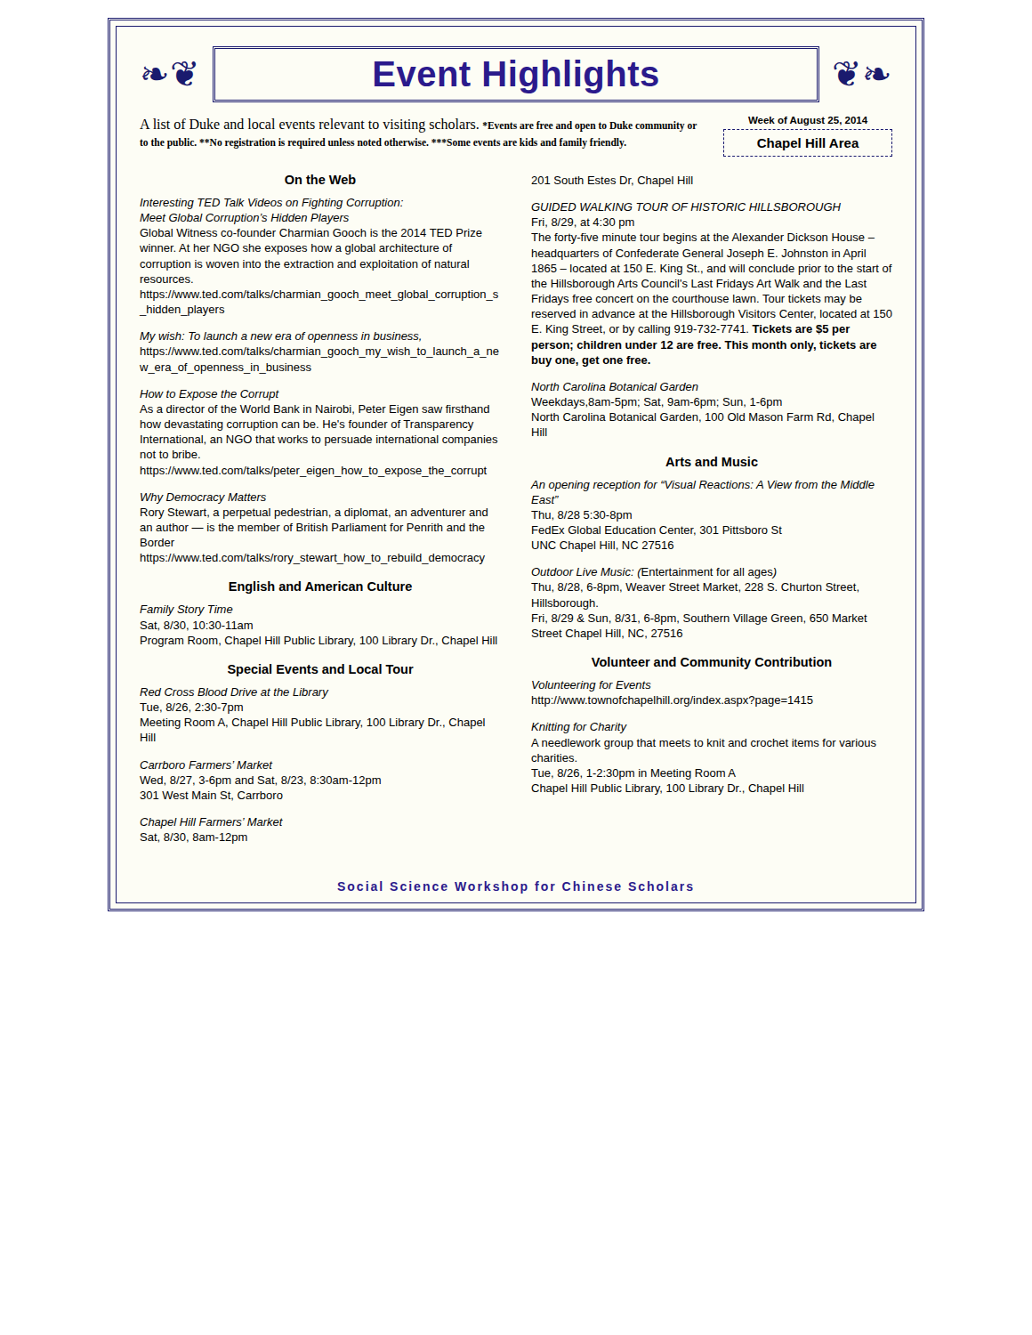❧❦
Event Highlights
❦❧
A list of Duke and local events relevant to visiting scholars. *Events are free and open to Duke community or to the public. **No registration is required unless noted otherwise. ***Some events are kids and family friendly.
Week of August 25, 2014
Chapel Hill Area
On the Web
Interesting TED Talk Videos on Fighting Corruption:
Meet Global Corruption’s Hidden Players
Global Witness co-founder Charmian Gooch is the 2014 TED Prize winner. At her NGO she exposes how a global architecture of corruption is woven into the extraction and exploitation of natural resources.
https://www.ted.com/talks/charmian_gooch_meet_global_corruption_s_hidden_players
My wish: To launch a new era of openness in business,
https://www.ted.com/talks/charmian_gooch_my_wish_to_launch_a_new_era_of_openness_in_business
How to Expose the Corrupt
As a director of the World Bank in Nairobi, Peter Eigen saw firsthand how devastating corruption can be. He's founder of Transparency International, an NGO that works to persuade international companies not to bribe.
https://www.ted.com/talks/peter_eigen_how_to_expose_the_corrupt
Why Democracy Matters
Rory Stewart, a perpetual pedestrian, a diplomat, an adventurer and an author — is the member of British Parliament for Penrith and the Border
https://www.ted.com/talks/rory_stewart_how_to_rebuild_democracy
English and American Culture
Family Story Time
Sat, 8/30, 10:30-11am
Program Room, Chapel Hill Public Library, 100 Library Dr., Chapel Hill
Special Events and Local Tour
Red Cross Blood Drive at the Library
Tue, 8/26, 2:30-7pm
Meeting Room A, Chapel Hill Public Library, 100 Library Dr., Chapel Hill
Carrboro Farmers’ Market
Wed, 8/27, 3-6pm and Sat, 8/23, 8:30am-12pm
301 West Main St, Carrboro
Chapel Hill Farmers’ Market
Sat, 8/30, 8am-12pm
201 South Estes Dr, Chapel Hill
GUIDED WALKING TOUR OF HISTORIC HILLSBOROUGH
Fri, 8/29, at 4:30 pm
The forty-five minute tour begins at the Alexander Dickson House – headquarters of Confederate General Joseph E. Johnston in April 1865 – located at 150 E. King St., and will conclude prior to the start of the Hillsborough Arts Council's Last Fridays Art Walk and the Last Fridays free concert on the courthouse lawn. Tour tickets may be reserved in advance at the Hillsborough Visitors Center, located at 150 E. King Street, or by calling 919-732-7741. Tickets are $5 per person; children under 12 are free. This month only, tickets are buy one, get one free.
North Carolina Botanical Garden
Weekdays,8am-5pm; Sat, 9am-6pm; Sun, 1-6pm
North Carolina Botanical Garden, 100 Old Mason Farm Rd, Chapel Hill
Arts and Music
An opening reception for “Visual Reactions: A View from the Middle East”
Thu, 8/28 5:30-8pm
FedEx Global Education Center, 301 Pittsboro St
UNC Chapel Hill, NC 27516
Outdoor Live Music: (Entertainment for all ages)
Thu, 8/28, 6-8pm, Weaver Street Market, 228 S. Churton Street, Hillsborough.
Fri, 8/29 & Sun, 8/31, 6-8pm, Southern Village Green, 650 Market Street Chapel Hill, NC, 27516
Volunteer and Community Contribution
Volunteering for Events
http://www.townofchapelhill.org/index.aspx?page=1415
Knitting for Charity
A needlework group that meets to knit and crochet items for various charities.
Tue, 8/26, 1-2:30pm in Meeting Room A
Chapel Hill Public Library, 100 Library Dr., Chapel Hill
Social Science Workshop for Chinese Scholars